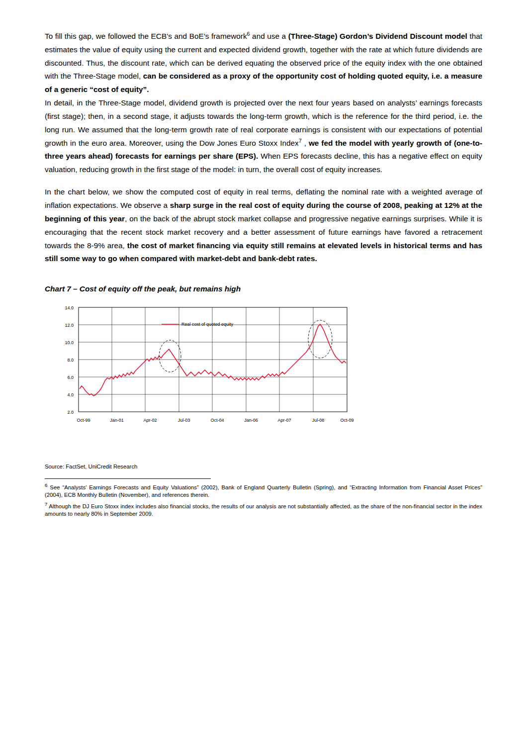To fill this gap, we followed the ECB’s and BoE’s framework6 and use a (Three-Stage) Gordon’s Dividend Discount model that estimates the value of equity using the current and expected dividend growth, together with the rate at which future dividends are discounted. Thus, the discount rate, which can be derived equating the observed price of the equity index with the one obtained with the Three-Stage model, can be considered as a proxy of the opportunity cost of holding quoted equity, i.e. a measure of a generic “cost of equity”.
In detail, in the Three-Stage model, dividend growth is projected over the next four years based on analysts’ earnings forecasts (first stage); then, in a second stage, it adjusts towards the long-term growth, which is the reference for the third period, i.e. the long run. We assumed that the long-term growth rate of real corporate earnings is consistent with our expectations of potential growth in the euro area. Moreover, using the Dow Jones Euro Stoxx Index7 , we fed the model with yearly growth of (one-to-three years ahead) forecasts for earnings per share (EPS). When EPS forecasts decline, this has a negative effect on equity valuation, reducing growth in the first stage of the model: in turn, the overall cost of equity increases.
In the chart below, we show the computed cost of equity in real terms, deflating the nominal rate with a weighted average of inflation expectations. We observe a sharp surge in the real cost of equity during the course of 2008, peaking at 12% at the beginning of this year, on the back of the abrupt stock market collapse and progressive negative earnings surprises. While it is encouraging that the recent stock market recovery and a better assessment of future earnings have favored a retracement towards the 8-9% area, the cost of market financing via equity still remains at elevated levels in historical terms and has still some way to go when compared with market-debt and bank-debt rates.
Chart 7 – Cost of equity off the peak, but remains high
14.0 12.0 10.0 8.0 6.0 4.0 2.0 Real cost of quoted equity Oct-99 Jan-01 Apr-02 Jul-03 Oct-04 Jan-06 Apr-07 Jul-08 Oct-09
Source: FactSet, UniCredit Research
6 See “Analysts’ Earnings Forecasts and Equity Valuations” (2002), Bank of England Quarterly Bulletin (Spring), and “Extracting Information from Financial Asset Prices” (2004), ECB Monthly Bulletin (November), and references therein.
7 Although the DJ Euro Stoxx index includes also financial stocks, the results of our analysis are not substantially affected, as the share of the non-financial sector in the index amounts to nearly 80% in September 2009.